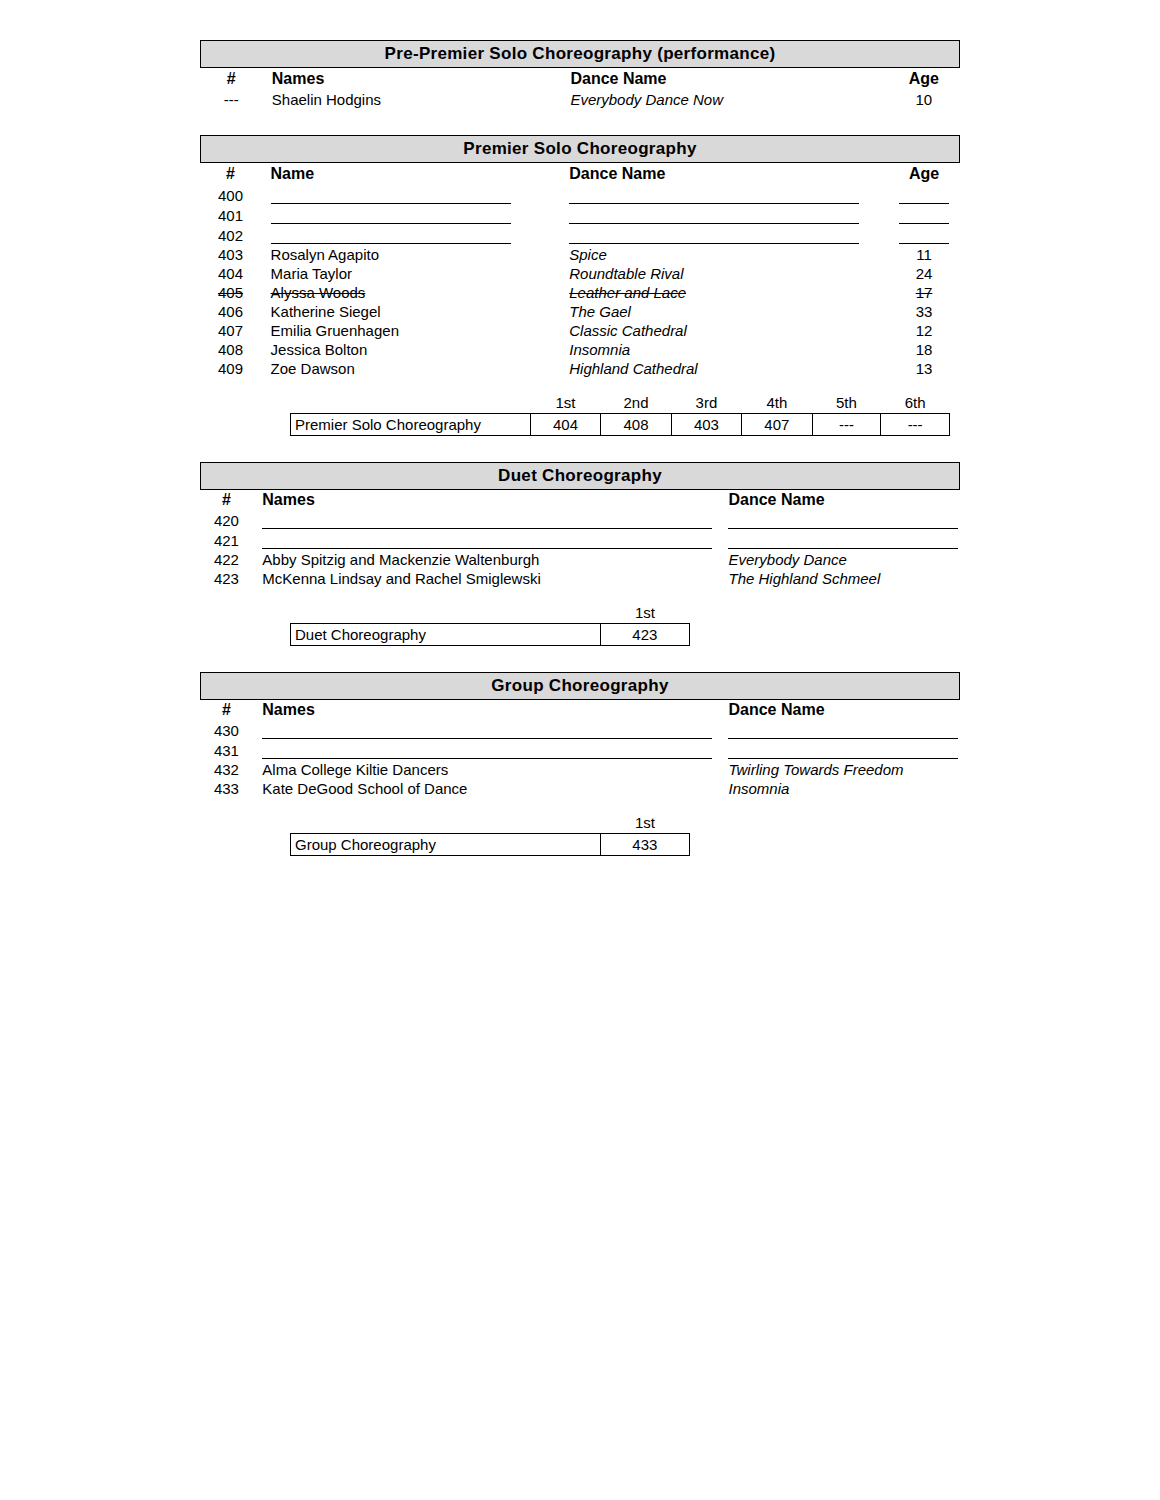| Pre-Premier Solo Choreography (performance) |
| # | Names | Dance Name | Age |
| --- | Shaelin Hodgins | Everybody Dance Now | 10 |
| Premier Solo Choreography |
| # | Name | Dance Name | Age |
| 400 | | | |
| 401 | | | |
| 402 | | | |
| 403 | Rosalyn Agapito | Spice | 11 |
| 404 | Maria Taylor | Roundtable Rival | 24 |
| 405 | Alyssa Woods | Leather and Lace | 17 |
| 406 | Katherine Siegel | The Gael | 33 |
| 407 | Emilia Gruenhagen | Classic Cathedral | 12 |
| 408 | Jessica Bolton | Insomnia | 18 |
| 409 | Zoe Dawson | Highland Cathedral | 13 |
| | 1st | 2nd | 3rd | 4th | 5th | 6th |
| Premier Solo Choreography | 404 | 408 | 403 | 407 | --- | --- |
| Duet Choreography |
| # | Names | Dance Name |
| 420 | | |
| 421 | | |
| 422 | Abby Spitzig and Mackenzie Waltenburgh | Everybody Dance |
| 423 | McKenna Lindsay and Rachel Smiglewski | The Highland Schmeel |
| | 1st |
| Duet Choreography | 423 |
| Group Choreography |
| # | Names | Dance Name |
| 430 | | |
| 431 | | |
| 432 | Alma College Kiltie Dancers | Twirling Towards Freedom |
| 433 | Kate DeGood School of Dance | Insomnia |
| | 1st |
| Group Choreography | 433 |